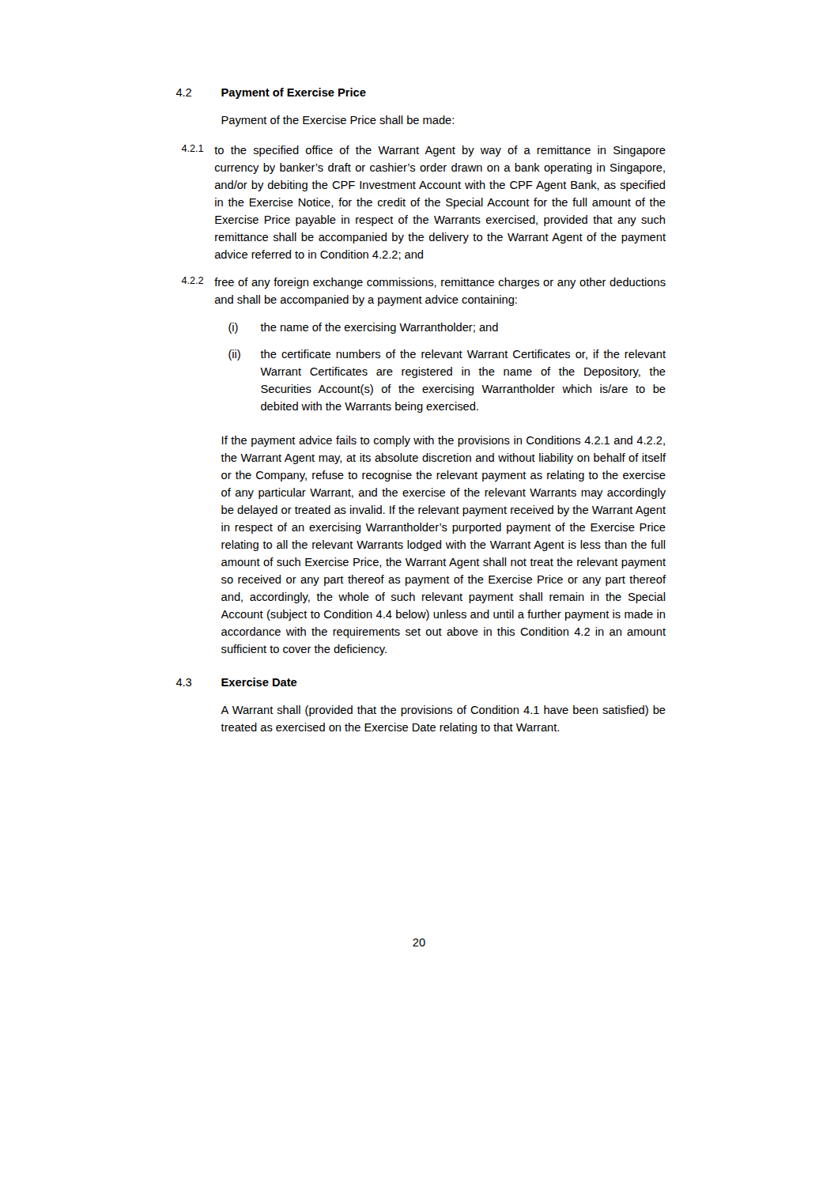4.2
Payment of Exercise Price
Payment of the Exercise Price shall be made:
4.2.1
to the specified office of the Warrant Agent by way of a remittance in Singapore currency by banker’s draft or cashier’s order drawn on a bank operating in Singapore, and/or by debiting the CPF Investment Account with the CPF Agent Bank, as specified in the Exercise Notice, for the credit of the Special Account for the full amount of the Exercise Price payable in respect of the Warrants exercised, provided that any such remittance shall be accompanied by the delivery to the Warrant Agent of the payment advice referred to in Condition 4.2.2; and
4.2.2
free of any foreign exchange commissions, remittance charges or any other deductions and shall be accompanied by a payment advice containing:
(i)
the name of the exercising Warrantholder; and
(ii)
the certificate numbers of the relevant Warrant Certificates or, if the relevant Warrant Certificates are registered in the name of the Depository, the Securities Account(s) of the exercising Warrantholder which is/are to be debited with the Warrants being exercised.
If the payment advice fails to comply with the provisions in Conditions 4.2.1 and 4.2.2, the Warrant Agent may, at its absolute discretion and without liability on behalf of itself or the Company, refuse to recognise the relevant payment as relating to the exercise of any particular Warrant, and the exercise of the relevant Warrants may accordingly be delayed or treated as invalid. If the relevant payment received by the Warrant Agent in respect of an exercising Warrantholder’s purported payment of the Exercise Price relating to all the relevant Warrants lodged with the Warrant Agent is less than the full amount of such Exercise Price, the Warrant Agent shall not treat the relevant payment so received or any part thereof as payment of the Exercise Price or any part thereof and, accordingly, the whole of such relevant payment shall remain in the Special Account (subject to Condition 4.4 below) unless and until a further payment is made in accordance with the requirements set out above in this Condition 4.2 in an amount sufficient to cover the deficiency.
4.3
Exercise Date
A Warrant shall (provided that the provisions of Condition 4.1 have been satisfied) be treated as exercised on the Exercise Date relating to that Warrant.
20